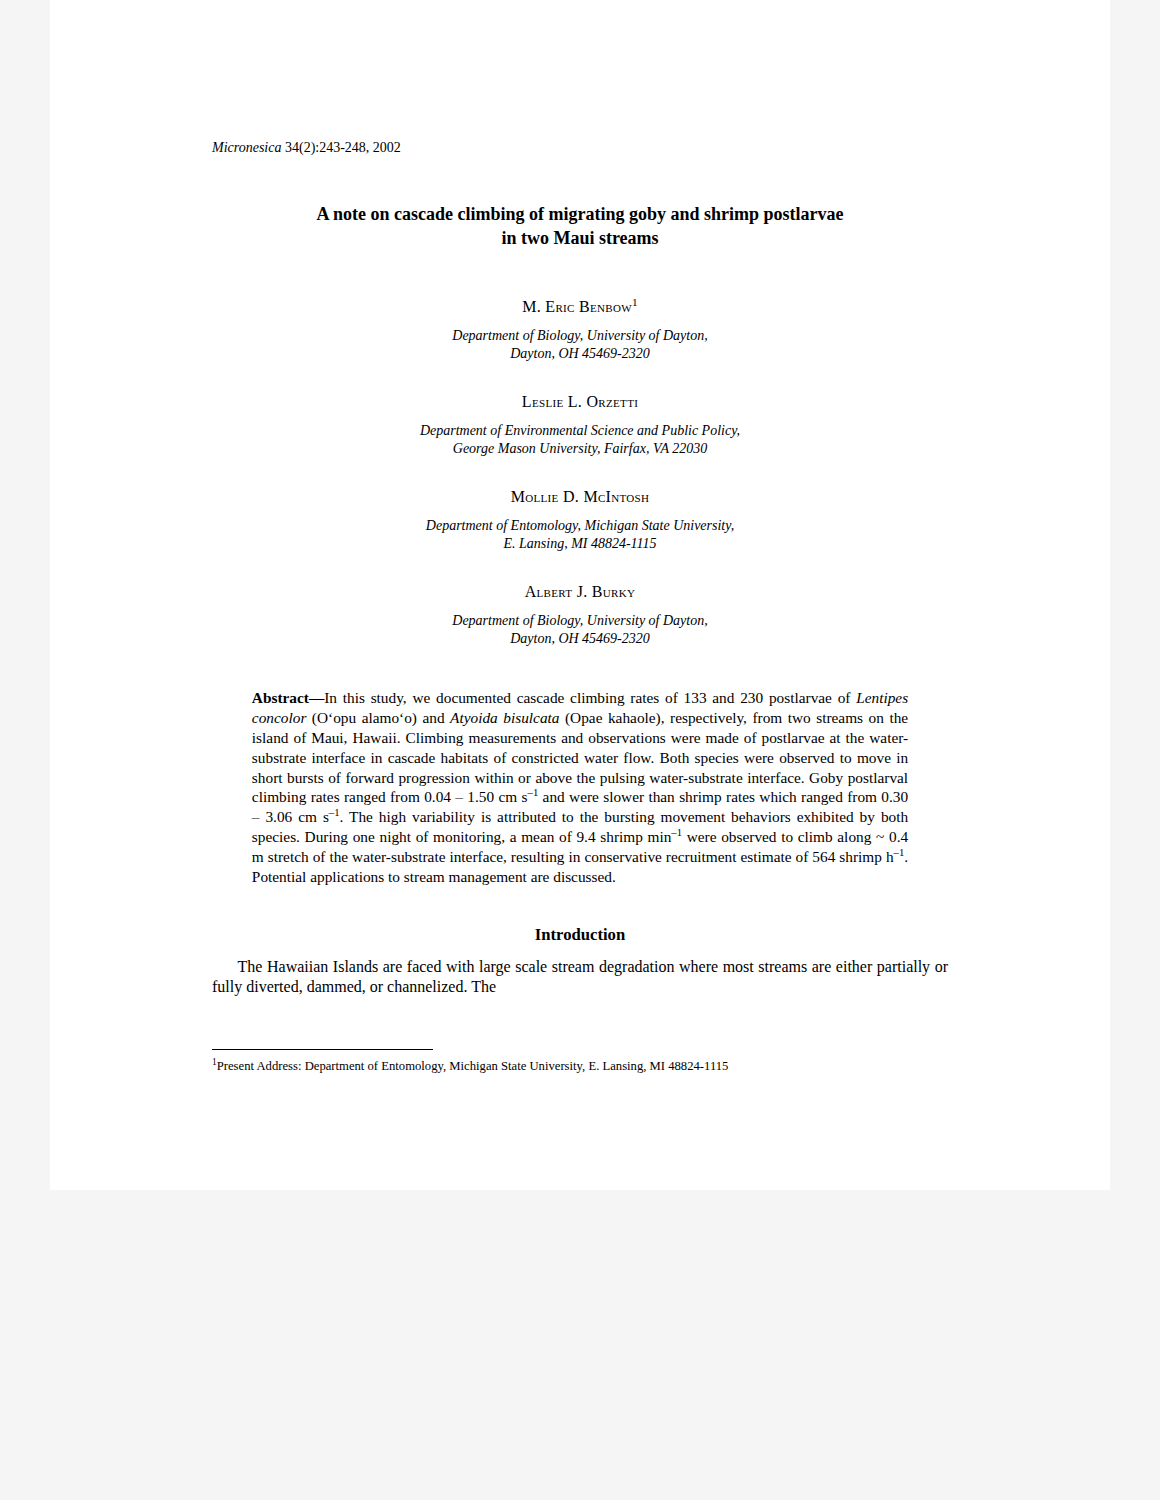Micronesica 34(2):243-248, 2002
A note on cascade climbing of migrating goby and shrimp postlarvae
in two Maui streams
M. Eric Benbow1
Department of Biology, University of Dayton,
Dayton, OH 45469-2320
Leslie L. Orzetti
Department of Environmental Science and Public Policy,
George Mason University, Fairfax, VA 22030
Mollie D. McIntosh
Department of Entomology, Michigan State University,
E. Lansing, MI 48824-1115
Albert J. Burky
Department of Biology, University of Dayton,
Dayton, OH 45469-2320
Abstract—In this study, we documented cascade climbing rates of 133 and 230 postlarvae of Lentipes concolor (O‘opu alamo‘o) and Atyoida bisulcata (Opae kahaole), respectively, from two streams on the island of Maui, Hawaii. Climbing measurements and observations were made of postlarvae at the water-substrate interface in cascade habitats of constricted water flow. Both species were observed to move in short bursts of forward progression within or above the pulsing water-substrate interface. Goby postlarval climbing rates ranged from 0.04 – 1.50 cm s–1 and were slower than shrimp rates which ranged from 0.30 – 3.06 cm s–1. The high variability is attributed to the bursting movement behaviors exhibited by both species. During one night of monitoring, a mean of 9.4 shrimp min–1 were observed to climb along ~ 0.4 m stretch of the water-substrate interface, resulting in conservative recruitment estimate of 564 shrimp h–1. Potential applications to stream management are discussed.
Introduction
The Hawaiian Islands are faced with large scale stream degradation where most streams are either partially or fully diverted, dammed, or channelized. The
1Present Address: Department of Entomology, Michigan State University, E. Lansing, MI 48824-1115